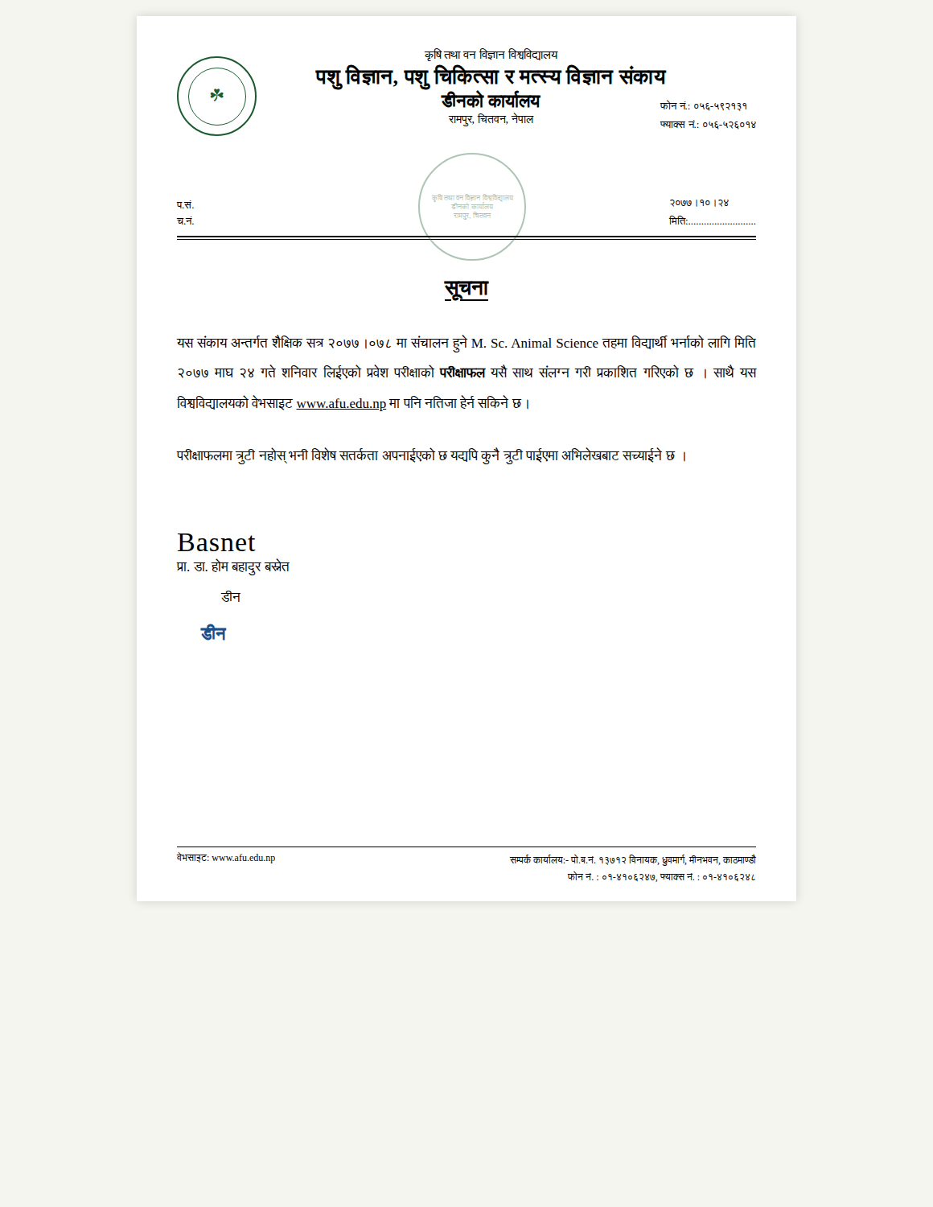☘
कृषि तथा वन विज्ञान विश्वविद्यालय
पशु विज्ञान, पशु चिकित्सा र मत्स्य विज्ञान संकाय
डीनको कार्यालय
रामपुर, चितवन, नेपाल
फोन नं.: ०५६-५९२१३१
फ्याक्स नं.: ०५६-५२६०१४
कृषि तथा वन विज्ञान विश्वविद्यालय
डीनको कार्यालय
रामपुर, चितवन
प.सं.
च.नं.
२०७७।१०।२४
मिति:..........................
सूचना
यस संकाय अन्तर्गत शैक्षिक सत्र २०७७।०७८ मा संचालन हुने M. Sc. Animal Science तहमा विद्यार्थी भर्नाको लागि मिति २०७७ माघ २४ गते शनिवार लिईएको प्रवेश परीक्षाको परीक्षाफल यसै साथ संलग्न गरी प्रकाशित गरिएको छ । साथै यस विश्वविद्यालयको वेभसाइट www.afu.edu.np मा पनि नतिजा हेर्न सकिने छ।
परीक्षाफलमा त्रुटी नहोस् भनी विशेष सतर्कता अपनाईएको छ यद्यपि कुनै त्रुटी पाईएमा अभिलेखबाट सच्याईने छ ।
Basnet
प्रा. डा. होम बहादुर बस्नेत
डीन
डीन
वेभसाइट: www.afu.edu.np
सम्पर्क कार्यालय:- पो.ब.नं. १३७१२ विनायक, ध्रुवमार्ग, मीनभवन, काठमाण्डौ
फोन नं. : ०१-४१०६२४७, फ्याक्स नं. : ०१-४१०६२४८